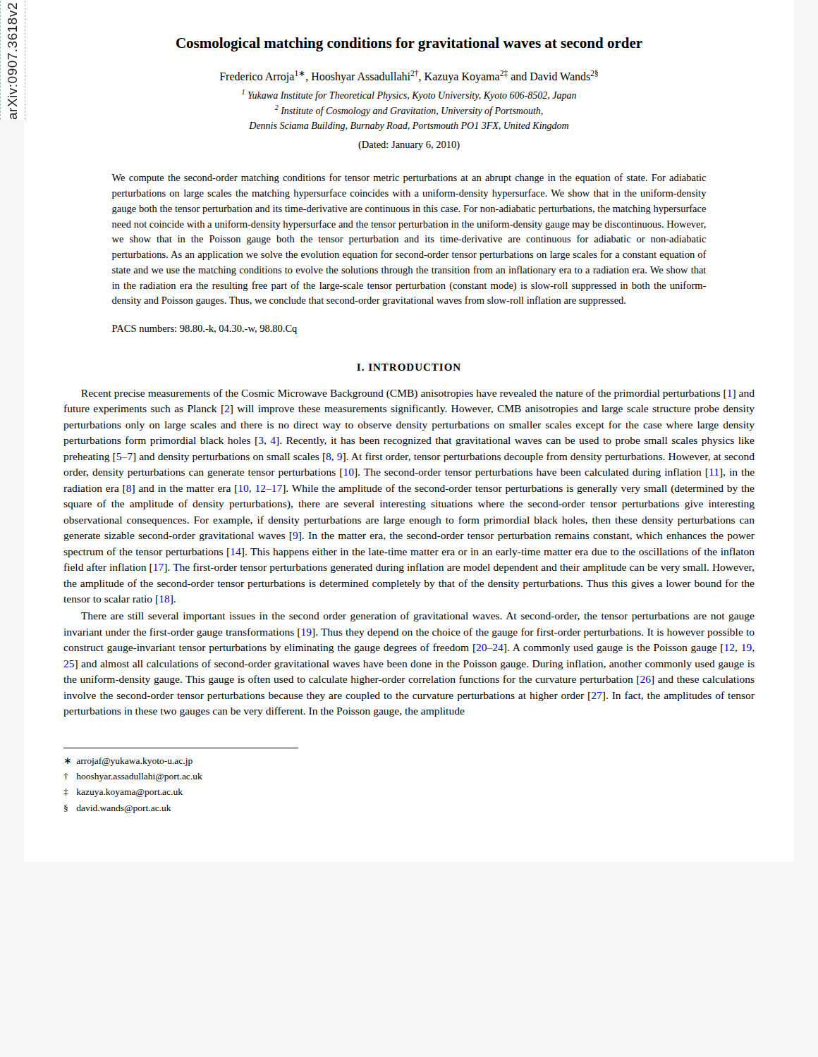arXiv:0907.3618v2 [astro-ph.CO] 6 Jan 2010
Cosmological matching conditions for gravitational waves at second order
Frederico Arroja1∗, Hooshyar Assadullahi2†, Kazuya Koyama2‡ and David Wands2§
1 Yukawa Institute for Theoretical Physics, Kyoto University, Kyoto 606-8502, Japan
2 Institute of Cosmology and Gravitation, University of Portsmouth,
Dennis Sciama Building, Burnaby Road, Portsmouth PO1 3FX, United Kingdom
(Dated: January 6, 2010)
We compute the second-order matching conditions for tensor metric perturbations at an abrupt change in the equation of state. For adiabatic perturbations on large scales the matching hypersurface coincides with a uniform-density hypersurface. We show that in the uniform-density gauge both the tensor perturbation and its time-derivative are continuous in this case. For non-adiabatic perturbations, the matching hypersurface need not coincide with a uniform-density hypersurface and the tensor perturbation in the uniform-density gauge may be discontinuous. However, we show that in the Poisson gauge both the tensor perturbation and its time-derivative are continuous for adiabatic or non-adiabatic perturbations. As an application we solve the evolution equation for second-order tensor perturbations on large scales for a constant equation of state and we use the matching conditions to evolve the solutions through the transition from an inflationary era to a radiation era. We show that in the radiation era the resulting free part of the large-scale tensor perturbation (constant mode) is slow-roll suppressed in both the uniform-density and Poisson gauges. Thus, we conclude that second-order gravitational waves from slow-roll inflation are suppressed.
PACS numbers: 98.80.-k, 04.30.-w, 98.80.Cq
I. INTRODUCTION
Recent precise measurements of the Cosmic Microwave Background (CMB) anisotropies have revealed the nature of the primordial perturbations [1] and future experiments such as Planck [2] will improve these measurements significantly. However, CMB anisotropies and large scale structure probe density perturbations only on large scales and there is no direct way to observe density perturbations on smaller scales except for the case where large density perturbations form primordial black holes [3, 4]. Recently, it has been recognized that gravitational waves can be used to probe small scales physics like preheating [5–7] and density perturbations on small scales [8, 9]. At first order, tensor perturbations decouple from density perturbations. However, at second order, density perturbations can generate tensor perturbations [10]. The second-order tensor perturbations have been calculated during inflation [11], in the radiation era [8] and in the matter era [10, 12–17]. While the amplitude of the second-order tensor perturbations is generally very small (determined by the square of the amplitude of density perturbations), there are several interesting situations where the second-order tensor perturbations give interesting observational consequences. For example, if density perturbations are large enough to form primordial black holes, then these density perturbations can generate sizable second-order gravitational waves [9]. In the matter era, the second-order tensor perturbation remains constant, which enhances the power spectrum of the tensor perturbations [14]. This happens either in the late-time matter era or in an early-time matter era due to the oscillations of the inflaton field after inflation [17]. The first-order tensor perturbations generated during inflation are model dependent and their amplitude can be very small. However, the amplitude of the second-order tensor perturbations is determined completely by that of the density perturbations. Thus this gives a lower bound for the tensor to scalar ratio [18].
There are still several important issues in the second order generation of gravitational waves. At second-order, the tensor perturbations are not gauge invariant under the first-order gauge transformations [19]. Thus they depend on the choice of the gauge for first-order perturbations. It is however possible to construct gauge-invariant tensor perturbations by eliminating the gauge degrees of freedom [20–24]. A commonly used gauge is the Poisson gauge [12, 19, 25] and almost all calculations of second-order gravitational waves have been done in the Poisson gauge. During inflation, another commonly used gauge is the uniform-density gauge. This gauge is often used to calculate higher-order correlation functions for the curvature perturbation [26] and these calculations involve the second-order tensor perturbations because they are coupled to the curvature perturbations at higher order [27]. In fact, the amplitudes of tensor perturbations in these two gauges can be very different. In the Poisson gauge, the amplitude
∗ arrojaf@yukawa.kyoto-u.ac.jp
† hooshyar.assadullahi@port.ac.uk
‡ kazuya.koyama@port.ac.uk
§ david.wands@port.ac.uk